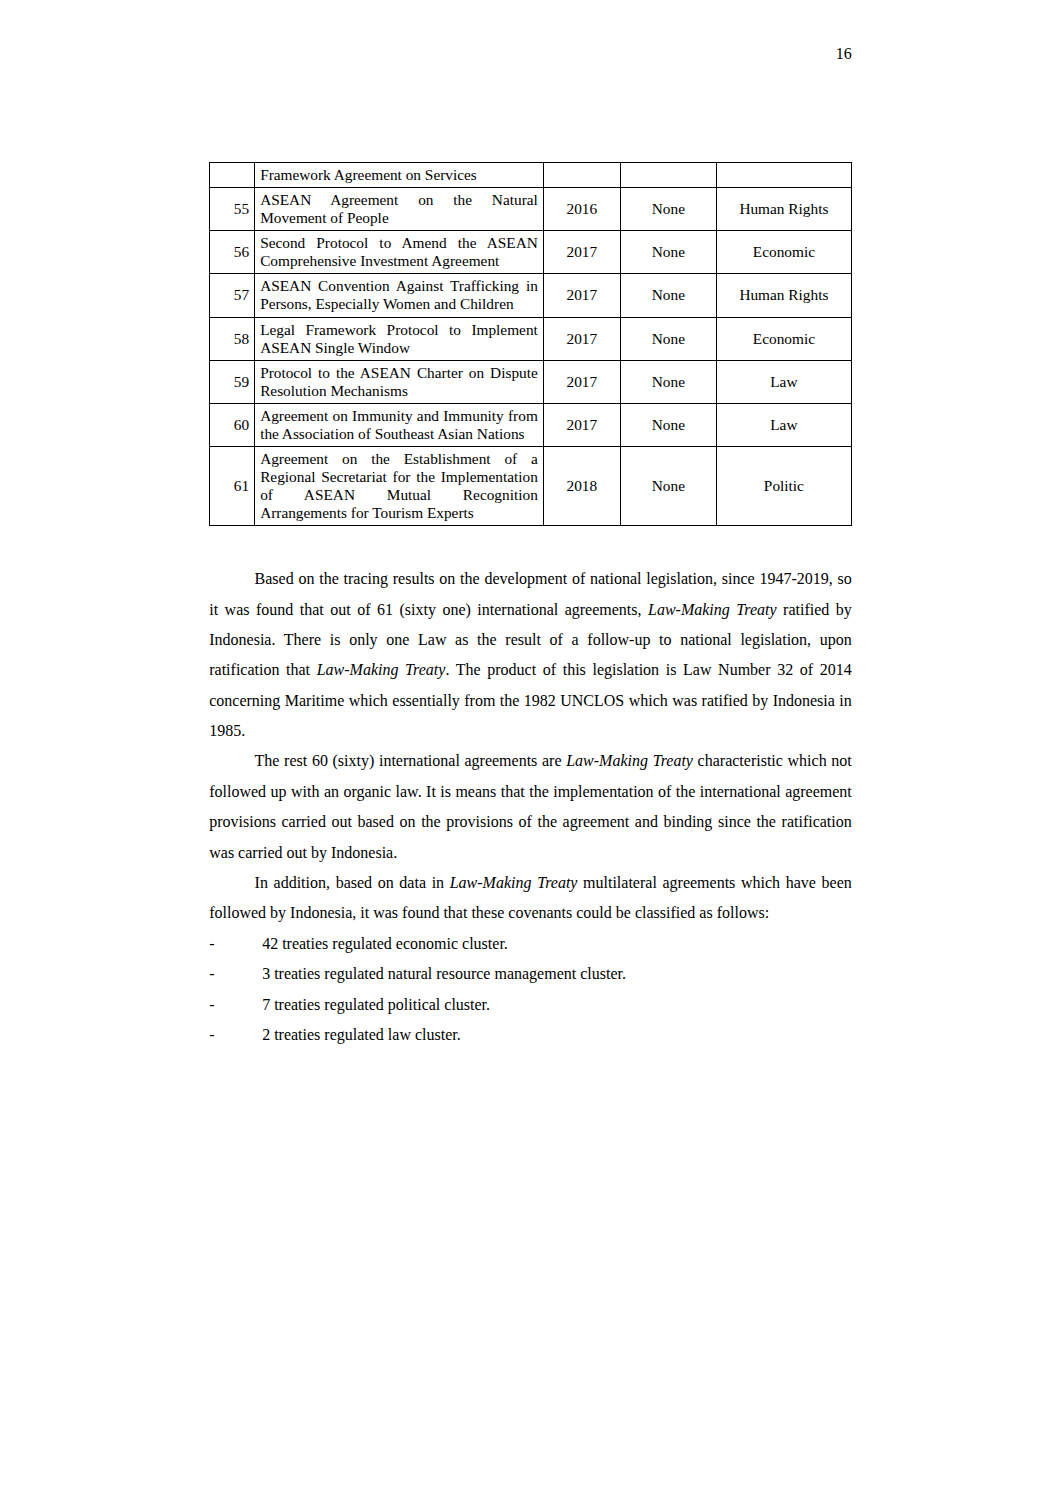16
| | Framework Agreement on Services | | | |
| 55 | ASEAN Agreement on the Natural Movement of People | 2016 | None | Human Rights |
| 56 | Second Protocol to Amend the ASEAN Comprehensive Investment Agreement | 2017 | None | Economic |
| 57 | ASEAN Convention Against Trafficking in Persons, Especially Women and Children | 2017 | None | Human Rights |
| 58 | Legal Framework Protocol to Implement ASEAN Single Window | 2017 | None | Economic |
| 59 | Protocol to the ASEAN Charter on Dispute Resolution Mechanisms | 2017 | None | Law |
| 60 | Agreement on Immunity and Immunity from the Association of Southeast Asian Nations | 2017 | None | Law |
| 61 | Agreement on the Establishment of a Regional Secretariat for the Implementation of ASEAN Mutual Recognition Arrangements for Tourism Experts | 2018 | None | Politic |
Based on the tracing results on the development of national legislation, since 1947-2019, so it was found that out of 61 (sixty one) international agreements, Law-Making Treaty ratified by Indonesia. There is only one Law as the result of a follow-up to national legislation, upon ratification that Law-Making Treaty. The product of this legislation is Law Number 32 of 2014 concerning Maritime which essentially from the 1982 UNCLOS which was ratified by Indonesia in 1985.
The rest 60 (sixty) international agreements are Law-Making Treaty characteristic which not followed up with an organic law. It is means that the implementation of the international agreement provisions carried out based on the provisions of the agreement and binding since the ratification was carried out by Indonesia.
In addition, based on data in Law-Making Treaty multilateral agreements which have been followed by Indonesia, it was found that these covenants could be classified as follows:
42 treaties regulated economic cluster.
3 treaties regulated natural resource management cluster.
7 treaties regulated political cluster.
2 treaties regulated law cluster.